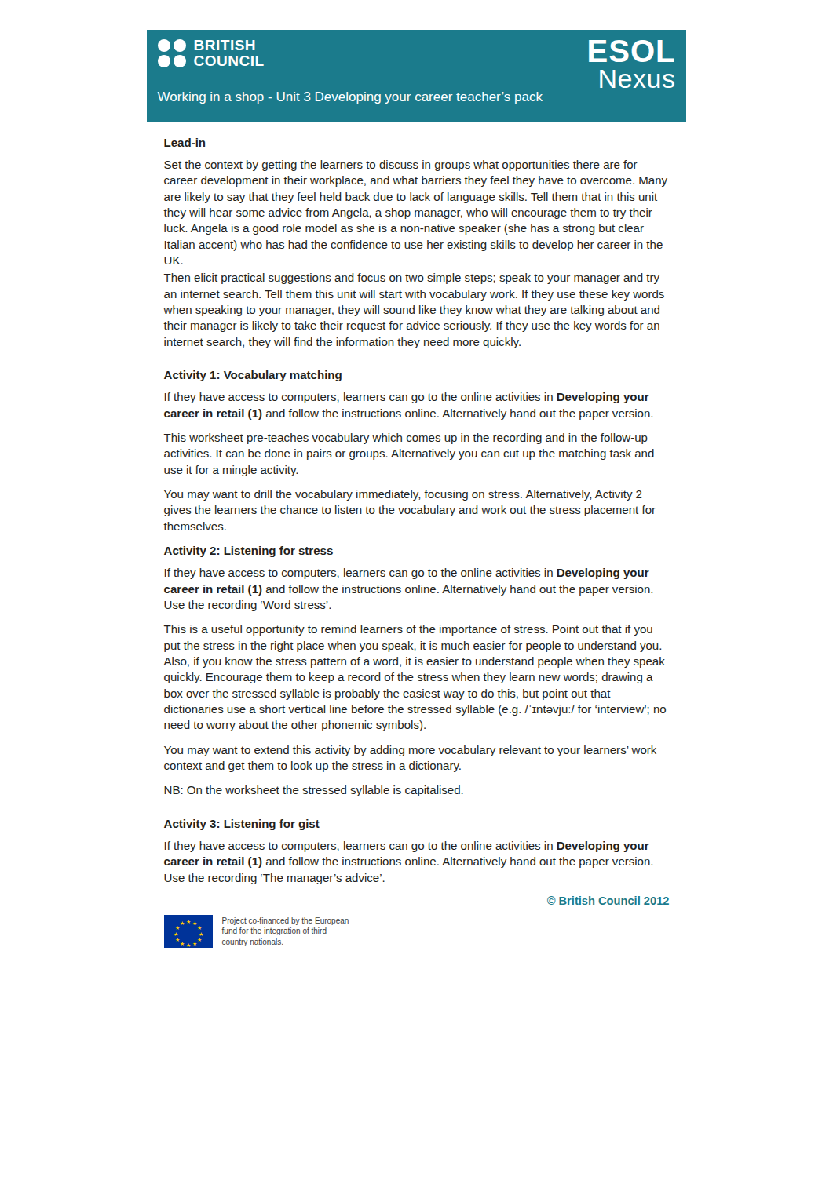BRITISH
COUNCIL
ESOL
Nexus
Working in a shop - Unit 3 Developing your career teacher’s pack
Lead-in
Set the context by getting the learners to discuss in groups what opportunities there are for career development in their workplace, and what barriers they feel they have to overcome. Many are likely to say that they feel held back due to lack of language skills. Tell them that in this unit they will hear some advice from Angela, a shop manager, who will encourage them to try their luck. Angela is a good role model as she is a non-native speaker (she has a strong but clear Italian accent) who has had the confidence to use her existing skills to develop her career in the UK.
Then elicit practical suggestions and focus on two simple steps; speak to your manager and try an internet search. Tell them this unit will start with vocabulary work. If they use these key words when speaking to your manager, they will sound like they know what they are talking about and their manager is likely to take their request for advice seriously. If they use the key words for an internet search, they will find the information they need more quickly.
Activity 1: Vocabulary matching
If they have access to computers, learners can go to the online activities in Developing your career in retail (1) and follow the instructions online. Alternatively hand out the paper version.
This worksheet pre-teaches vocabulary which comes up in the recording and in the follow-up activities. It can be done in pairs or groups. Alternatively you can cut up the matching task and use it for a mingle activity.
You may want to drill the vocabulary immediately, focusing on stress. Alternatively, Activity 2 gives the learners the chance to listen to the vocabulary and work out the stress placement for themselves.
Activity 2: Listening for stress
If they have access to computers, learners can go to the online activities in Developing your career in retail (1) and follow the instructions online. Alternatively hand out the paper version. Use the recording ‘Word stress’.
This is a useful opportunity to remind learners of the importance of stress. Point out that if you put the stress in the right place when you speak, it is much easier for people to understand you. Also, if you know the stress pattern of a word, it is easier to understand people when they speak quickly. Encourage them to keep a record of the stress when they learn new words; drawing a box over the stressed syllable is probably the easiest way to do this, but point out that dictionaries use a short vertical line before the stressed syllable (e.g. /ˈɪntəvjuː/ for ‘interview’; no need to worry about the other phonemic symbols).
You may want to extend this activity by adding more vocabulary relevant to your learners’ work context and get them to look up the stress in a dictionary.
NB: On the worksheet the stressed syllable is capitalised.
Activity 3: Listening for gist
If they have access to computers, learners can go to the online activities in Developing your career in retail (1) and follow the instructions online. Alternatively hand out the paper version. Use the recording ‘The manager’s advice’.
© British Council 2012
★ ★ ★ ★ ★ ★ ★ ★ ★ ★ ★ ★
Project co-financed by the European
fund for the integration of third
country nationals.